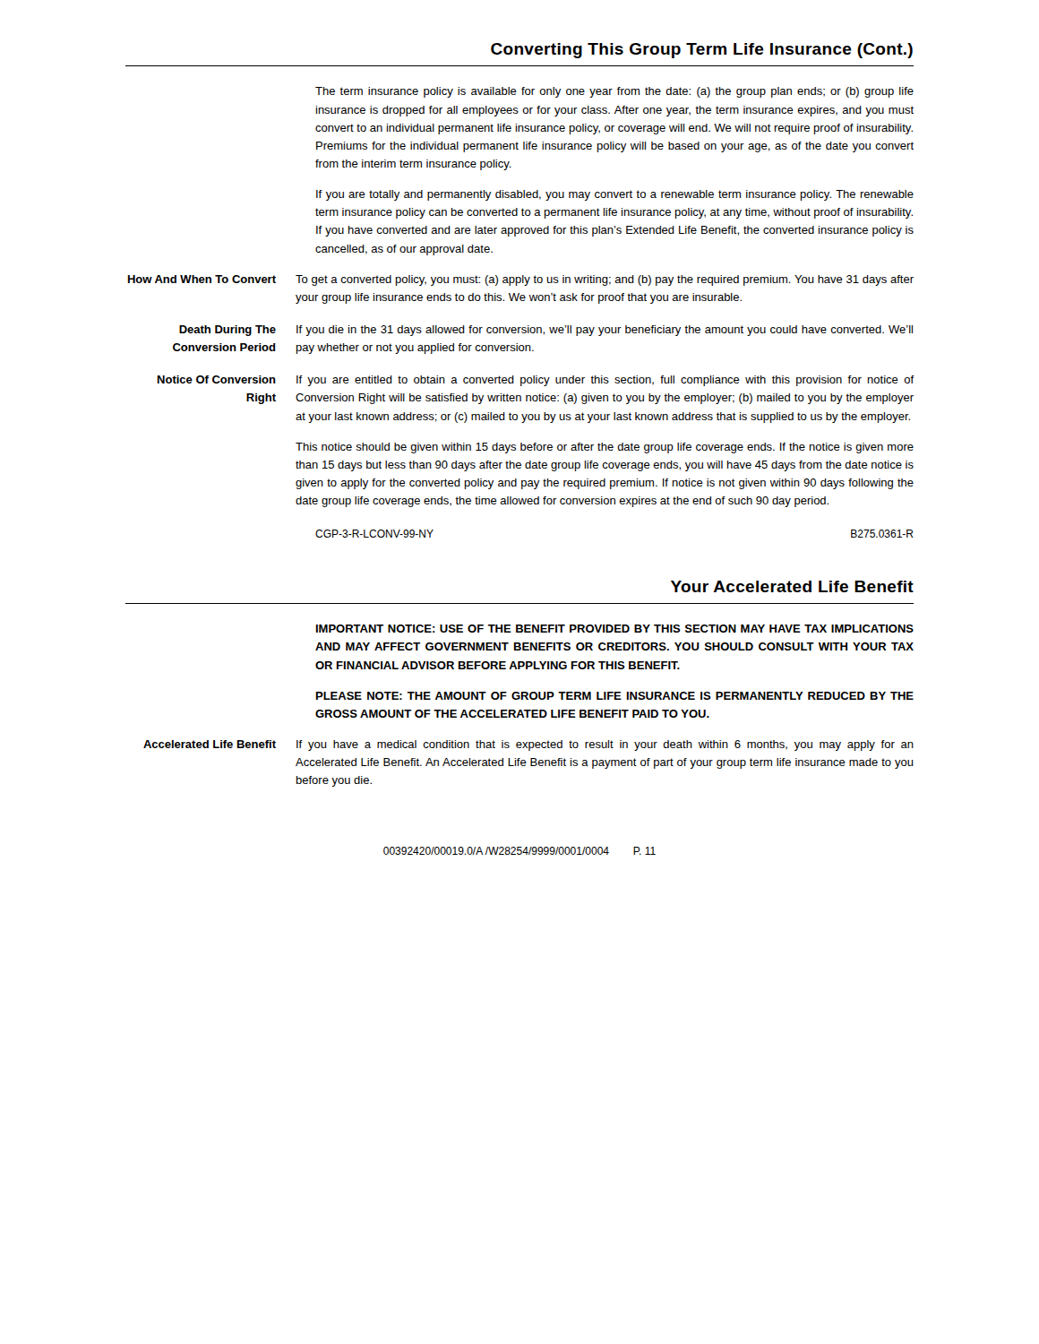Converting This Group Term Life Insurance (Cont.)
The term insurance policy is available for only one year from the date: (a) the group plan ends; or (b) group life insurance is dropped for all employees or for your class. After one year, the term insurance expires, and you must convert to an individual permanent life insurance policy, or coverage will end. We will not require proof of insurability. Premiums for the individual permanent life insurance policy will be based on your age, as of the date you convert from the interim term insurance policy.
If you are totally and permanently disabled, you may convert to a renewable term insurance policy. The renewable term insurance policy can be converted to a permanent life insurance policy, at any time, without proof of insurability. If you have converted and are later approved for this plan’s Extended Life Benefit, the converted insurance policy is cancelled, as of our approval date.
How And When To Convert
To get a converted policy, you must: (a) apply to us in writing; and (b) pay the required premium. You have 31 days after your group life insurance ends to do this. We won’t ask for proof that you are insurable.
Death During The Conversion Period
If you die in the 31 days allowed for conversion, we’ll pay your beneficiary the amount you could have converted. We’ll pay whether or not you applied for conversion.
Notice Of Conversion Right
If you are entitled to obtain a converted policy under this section, full compliance with this provision for notice of Conversion Right will be satisfied by written notice: (a) given to you by the employer; (b) mailed to you by the employer at your last known address; or (c) mailed to you by us at your last known address that is supplied to us by the employer.
This notice should be given within 15 days before or after the date group life coverage ends. If the notice is given more than 15 days but less than 90 days after the date group life coverage ends, you will have 45 days from the date notice is given to apply for the converted policy and pay the required premium. If notice is not given within 90 days following the date group life coverage ends, the time allowed for conversion expires at the end of such 90 day period.
CGP-3-R-LCONV-99-NY B275.0361-R
Your Accelerated Life Benefit
IMPORTANT NOTICE: USE OF THE BENEFIT PROVIDED BY THIS SECTION MAY HAVE TAX IMPLICATIONS AND MAY AFFECT GOVERNMENT BENEFITS OR CREDITORS. YOU SHOULD CONSULT WITH YOUR TAX OR FINANCIAL ADVISOR BEFORE APPLYING FOR THIS BENEFIT.
PLEASE NOTE: THE AMOUNT OF GROUP TERM LIFE INSURANCE IS PERMANENTLY REDUCED BY THE GROSS AMOUNT OF THE ACCELERATED LIFE BENEFIT PAID TO YOU.
Accelerated Life Benefit
If you have a medical condition that is expected to result in your death within 6 months, you may apply for an Accelerated Life Benefit. An Accelerated Life Benefit is a payment of part of your group term life insurance made to you before you die.
00392420/00019.0/A /W28254/9999/0001/0004 P. 11